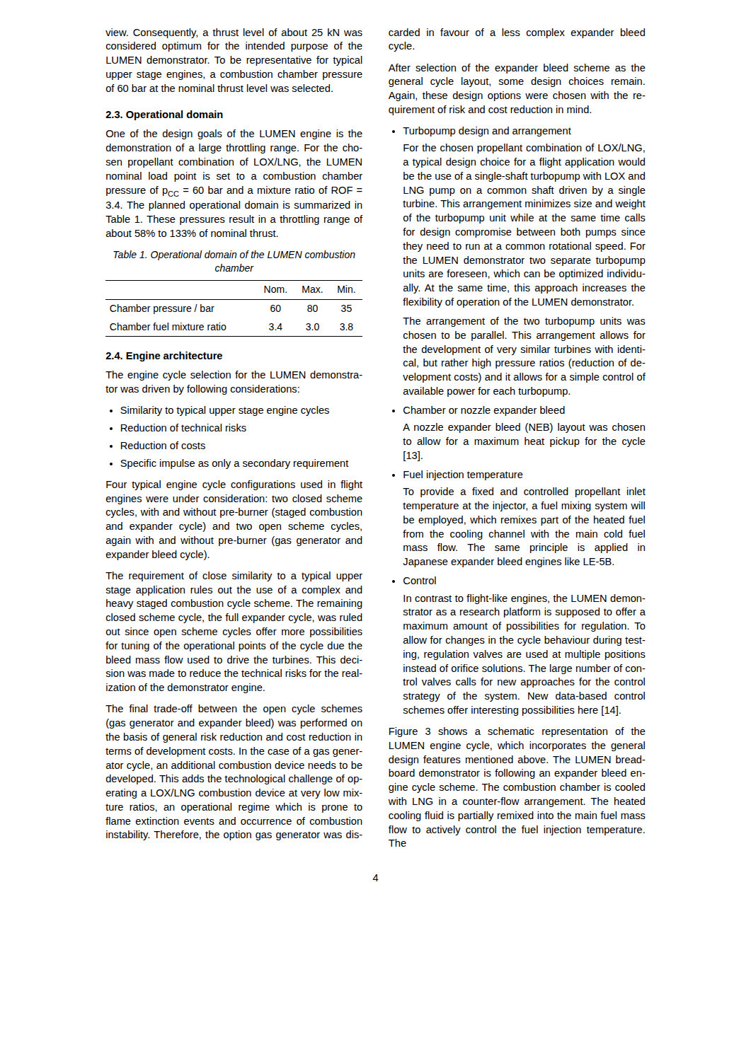view. Consequently, a thrust level of about 25 kN was considered optimum for the intended purpose of the LUMEN demonstrator. To be representative for typical upper stage engines, a combustion chamber pressure of 60 bar at the nominal thrust level was selected.
2.3. Operational domain
One of the design goals of the LUMEN engine is the demonstration of a large throttling range. For the chosen propellant combination of LOX/LNG, the LUMEN nominal load point is set to a combustion chamber pressure of pCC = 60 bar and a mixture ratio of ROF = 3.4. The planned operational domain is summarized in Table 1. These pressures result in a throttling range of about 58% to 133% of nominal thrust.
Table 1. Operational domain of the LUMEN combustion chamber
| | Nom. | Max. | Min. |
| --- | --- | --- | --- |
| Chamber pressure / bar | 60 | 80 | 35 |
| Chamber fuel mixture ratio | 3.4 | 3.0 | 3.8 |
2.4. Engine architecture
The engine cycle selection for the LUMEN demonstrator was driven by following considerations:
Similarity to typical upper stage engine cycles
Reduction of technical risks
Reduction of costs
Specific impulse as only a secondary requirement
Four typical engine cycle configurations used in flight engines were under consideration: two closed scheme cycles, with and without pre-burner (staged combustion and expander cycle) and two open scheme cycles, again with and without pre-burner (gas generator and expander bleed cycle).
The requirement of close similarity to a typical upper stage application rules out the use of a complex and heavy staged combustion cycle scheme. The remaining closed scheme cycle, the full expander cycle, was ruled out since open scheme cycles offer more possibilities for tuning of the operational points of the cycle due the bleed mass flow used to drive the turbines. This decision was made to reduce the technical risks for the realization of the demonstrator engine.
The final trade-off between the open cycle schemes (gas generator and expander bleed) was performed on the basis of general risk reduction and cost reduction in terms of development costs. In the case of a gas generator cycle, an additional combustion device needs to be developed. This adds the technological challenge of operating a LOX/LNG combustion device at very low mixture ratios, an operational regime which is prone to flame extinction events and occurrence of combustion instability. Therefore, the option gas generator was discarded in favour of a less complex expander bleed cycle.
After selection of the expander bleed scheme as the general cycle layout, some design choices remain. Again, these design options were chosen with the requirement of risk and cost reduction in mind.
Turbopump design and arrangement
For the chosen propellant combination of LOX/LNG, a typical design choice for a flight application would be the use of a single-shaft turbopump with LOX and LNG pump on a common shaft driven by a single turbine. This arrangement minimizes size and weight of the turbopump unit while at the same time calls for design compromise between both pumps since they need to run at a common rotational speed. For the LUMEN demonstrator two separate turbopump units are foreseen, which can be optimized individually. At the same time, this approach increases the flexibility of operation of the LUMEN demonstrator.
The arrangement of the two turbopump units was chosen to be parallel. This arrangement allows for the development of very similar turbines with identical, but rather high pressure ratios (reduction of development costs) and it allows for a simple control of available power for each turbopump.
Chamber or nozzle expander bleed
A nozzle expander bleed (NEB) layout was chosen to allow for a maximum heat pickup for the cycle [13].
Fuel injection temperature
To provide a fixed and controlled propellant inlet temperature at the injector, a fuel mixing system will be employed, which remixes part of the heated fuel from the cooling channel with the main cold fuel mass flow. The same principle is applied in Japanese expander bleed engines like LE-5B.
Control
In contrast to flight-like engines, the LUMEN demonstrator as a research platform is supposed to offer a maximum amount of possibilities for regulation. To allow for changes in the cycle behaviour during testing, regulation valves are used at multiple positions instead of orifice solutions. The large number of control valves calls for new approaches for the control strategy of the system. New data-based control schemes offer interesting possibilities here [14].
Figure 3 shows a schematic representation of the LUMEN engine cycle, which incorporates the general design features mentioned above. The LUMEN breadboard demonstrator is following an expander bleed engine cycle scheme. The combustion chamber is cooled with LNG in a counter-flow arrangement. The heated cooling fluid is partially remixed into the main fuel mass flow to actively control the fuel injection temperature. The
4